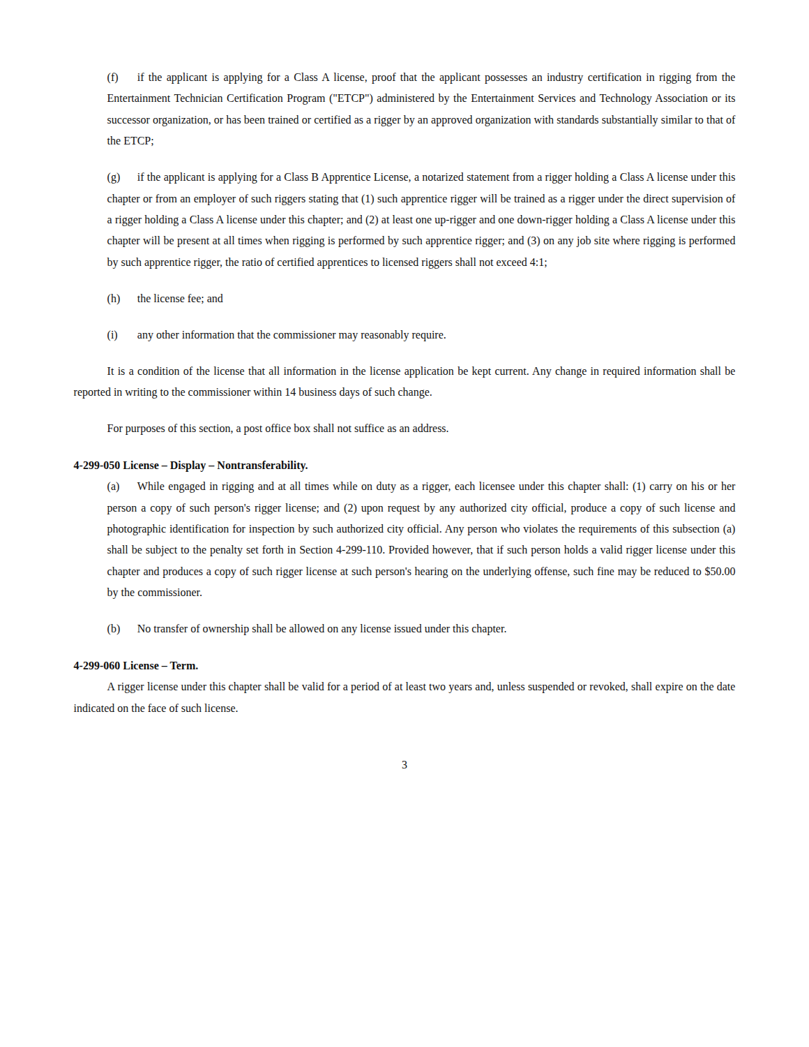(f) if the applicant is applying for a Class A license, proof that the applicant possesses an industry certification in rigging from the Entertainment Technician Certification Program ("ETCP") administered by the Entertainment Services and Technology Association or its successor organization, or has been trained or certified as a rigger by an approved organization with standards substantially similar to that of the ETCP;
(g) if the applicant is applying for a Class B Apprentice License, a notarized statement from a rigger holding a Class A license under this chapter or from an employer of such riggers stating that (1) such apprentice rigger will be trained as a rigger under the direct supervision of a rigger holding a Class A license under this chapter; and (2) at least one up-rigger and one down-rigger holding a Class A license under this chapter will be present at all times when rigging is performed by such apprentice rigger; and (3) on any job site where rigging is performed by such apprentice rigger, the ratio of certified apprentices to licensed riggers shall not exceed 4:1;
(h) the license fee; and
(i) any other information that the commissioner may reasonably require.
It is a condition of the license that all information in the license application be kept current. Any change in required information shall be reported in writing to the commissioner within 14 business days of such change.
For purposes of this section, a post office box shall not suffice as an address.
4-299-050 License – Display – Nontransferability.
(a) While engaged in rigging and at all times while on duty as a rigger, each licensee under this chapter shall: (1) carry on his or her person a copy of such person's rigger license; and (2) upon request by any authorized city official, produce a copy of such license and photographic identification for inspection by such authorized city official. Any person who violates the requirements of this subsection (a) shall be subject to the penalty set forth in Section 4-299-110. Provided however, that if such person holds a valid rigger license under this chapter and produces a copy of such rigger license at such person's hearing on the underlying offense, such fine may be reduced to $50.00 by the commissioner.
(b) No transfer of ownership shall be allowed on any license issued under this chapter.
4-299-060 License – Term.
A rigger license under this chapter shall be valid for a period of at least two years and, unless suspended or revoked, shall expire on the date indicated on the face of such license.
3